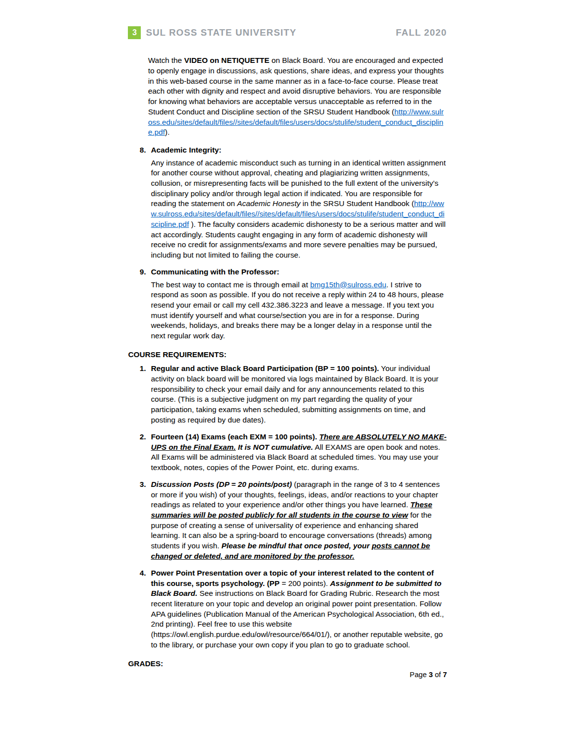3 Sul Ross State University
Fall 2020
Watch the VIDEO on NETIQUETTE on Black Board. You are encouraged and expected to openly engage in discussions, ask questions, share ideas, and express your thoughts in this web-based course in the same manner as in a face-to-face course. Please treat each other with dignity and respect and avoid disruptive behaviors. You are responsible for knowing what behaviors are acceptable versus unacceptable as referred to in the Student Conduct and Discipline section of the SRSU Student Handbook (http://www.sulross.edu/sites/default/files//sites/default/files/users/docs/stulife/student_conduct_discipline.pdf).
Academic Integrity:
Any instance of academic misconduct such as turning in an identical written assignment for another course without approval, cheating and plagiarizing written assignments, collusion, or misrepresenting facts will be punished to the full extent of the university’s disciplinary policy and/or through legal action if indicated. You are responsible for reading the statement on Academic Honesty in the SRSU Student Handbook (http://www.sulross.edu/sites/default/files//sites/default/files/users/docs/stulife/student_conduct_discipline.pdf ). The faculty considers academic dishonesty to be a serious matter and will act accordingly. Students caught engaging in any form of academic dishonesty will receive no credit for assignments/exams and more severe penalties may be pursued, including but not limited to failing the course.
Communicating with the Professor:
The best way to contact me is through email at bmg15th@sulross.edu. I strive to respond as soon as possible. If you do not receive a reply within 24 to 48 hours, please resend your email or call my cell 432.386.3223 and leave a message. If you text you must identify yourself and what course/section you are in for a response. During weekends, holidays, and breaks there may be a longer delay in a response until the next regular work day.
COURSE REQUIREMENTS:
Regular and active Black Board Participation (BP = 100 points). Your individual activity on black board will be monitored via logs maintained by Black Board. It is your responsibility to check your email daily and for any announcements related to this course. (This is a subjective judgment on my part regarding the quality of your participation, taking exams when scheduled, submitting assignments on time, and posting as required by due dates).
Fourteen (14) Exams (each EXM = 100 points). There are ABSOLUTELY NO MAKE-UPS on the Final Exam. It is NOT cumulative. All EXAMS are open book and notes. All Exams will be administered via Black Board at scheduled times. You may use your textbook, notes, copies of the Power Point, etc. during exams.
Discussion Posts (DP = 20 points/post) (paragraph in the range of 3 to 4 sentences or more if you wish) of your thoughts, feelings, ideas, and/or reactions to your chapter readings as related to your experience and/or other things you have learned. These summaries will be posted publicly for all students in the course to view for the purpose of creating a sense of universality of experience and enhancing shared learning. It can also be a spring-board to encourage conversations (threads) among students if you wish. Please be mindful that once posted, your posts cannot be changed or deleted, and are monitored by the professor.
Power Point Presentation over a topic of your interest related to the content of this course, sports psychology. (PP = 200 points). Assignment to be submitted to Black Board. See instructions on Black Board for Grading Rubric. Research the most recent literature on your topic and develop an original power point presentation. Follow APA guidelines (Publication Manual of the American Psychological Association, 6th ed., 2nd printing). Feel free to use this website (https://owl.english.purdue.edu/owl/resource/664/01/), or another reputable website, go to the library, or purchase your own copy if you plan to go to graduate school.
GRADES:
Page 3 of 7